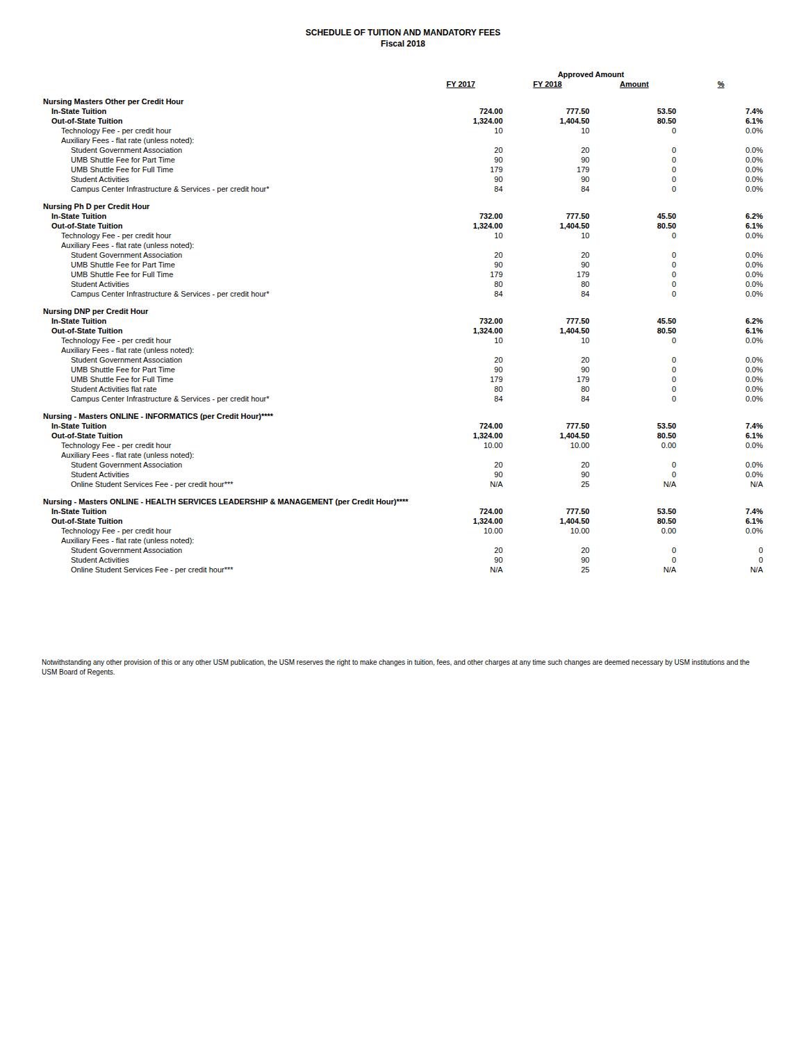SCHEDULE OF TUITION AND MANDATORY FEES
Fiscal 2018
| | | Approved Amount | |
| --- | --- | --- | --- |
| | FY 2017 | FY 2018 | Amount | % |
| Nursing Masters Other per Credit Hour | | | | |
| In-State Tuition | 724.00 | 777.50 | 53.50 | 7.4% |
| Out-of-State Tuition | 1,324.00 | 1,404.50 | 80.50 | 6.1% |
| Technology Fee - per credit hour | 10 | 10 | 0 | 0.0% |
| Auxiliary Fees - flat rate (unless noted): | | | | |
| Student Government Association | 20 | 20 | 0 | 0.0% |
| UMB Shuttle Fee for Part Time | 90 | 90 | 0 | 0.0% |
| UMB Shuttle Fee for Full Time | 179 | 179 | 0 | 0.0% |
| Student Activities | 90 | 90 | 0 | 0.0% |
| Campus Center Infrastructure & Services - per credit hour* | 84 | 84 | 0 | 0.0% |
| Nursing Ph D per Credit Hour | | | | |
| In-State Tuition | 732.00 | 777.50 | 45.50 | 6.2% |
| Out-of-State Tuition | 1,324.00 | 1,404.50 | 80.50 | 6.1% |
| Technology Fee - per credit hour | 10 | 10 | 0 | 0.0% |
| Auxiliary Fees - flat rate (unless noted): | | | | |
| Student Government Association | 20 | 20 | 0 | 0.0% |
| UMB Shuttle Fee for Part Time | 90 | 90 | 0 | 0.0% |
| UMB Shuttle Fee for Full Time | 179 | 179 | 0 | 0.0% |
| Student Activities | 80 | 80 | 0 | 0.0% |
| Campus Center Infrastructure & Services - per credit hour* | 84 | 84 | 0 | 0.0% |
| Nursing DNP per Credit Hour | | | | |
| In-State Tuition | 732.00 | 777.50 | 45.50 | 6.2% |
| Out-of-State Tuition | 1,324.00 | 1,404.50 | 80.50 | 6.1% |
| Technology Fee - per credit hour | 10 | 10 | 0 | 0.0% |
| Auxiliary Fees - flat rate (unless noted): | | | | |
| Student Government Association | 20 | 20 | 0 | 0.0% |
| UMB Shuttle Fee for Part Time | 90 | 90 | 0 | 0.0% |
| UMB Shuttle Fee for Full Time | 179 | 179 | 0 | 0.0% |
| Student Activities flat rate | 80 | 80 | 0 | 0.0% |
| Campus Center Infrastructure & Services - per credit hour* | 84 | 84 | 0 | 0.0% |
| Nursing - Masters ONLINE - INFORMATICS (per Credit Hour)**** | | | | |
| In-State Tuition | 724.00 | 777.50 | 53.50 | 7.4% |
| Out-of-State Tuition | 1,324.00 | 1,404.50 | 80.50 | 6.1% |
| Technology Fee - per credit hour | 10.00 | 10.00 | 0.00 | 0.0% |
| Auxiliary Fees - flat rate (unless noted): | | | | |
| Student Government Association | 20 | 20 | 0 | 0.0% |
| Student Activities | 90 | 90 | 0 | 0.0% |
| Online Student Services Fee - per credit hour*** | N/A | 25 | N/A | N/A |
| Nursing - Masters ONLINE - HEALTH SERVICES LEADERSHIP & MANAGEMENT (per Credit Hour)**** | | | | |
| In-State Tuition | 724.00 | 777.50 | 53.50 | 7.4% |
| Out-of-State Tuition | 1,324.00 | 1,404.50 | 80.50 | 6.1% |
| Technology Fee - per credit hour | 10.00 | 10.00 | 0.00 | 0.0% |
| Auxiliary Fees - flat rate (unless noted): | | | | |
| Student Government Association | 20 | 20 | 0 | 0 |
| Student Activities | 90 | 90 | 0 | 0 |
| Online Student Services Fee - per credit hour*** | N/A | 25 | N/A | N/A |
Notwithstanding any other provision of this or any other USM publication, the USM reserves the right to make changes in tuition, fees, and other charges at any time such changes are deemed necessary by USM institutions and the USM Board of Regents.